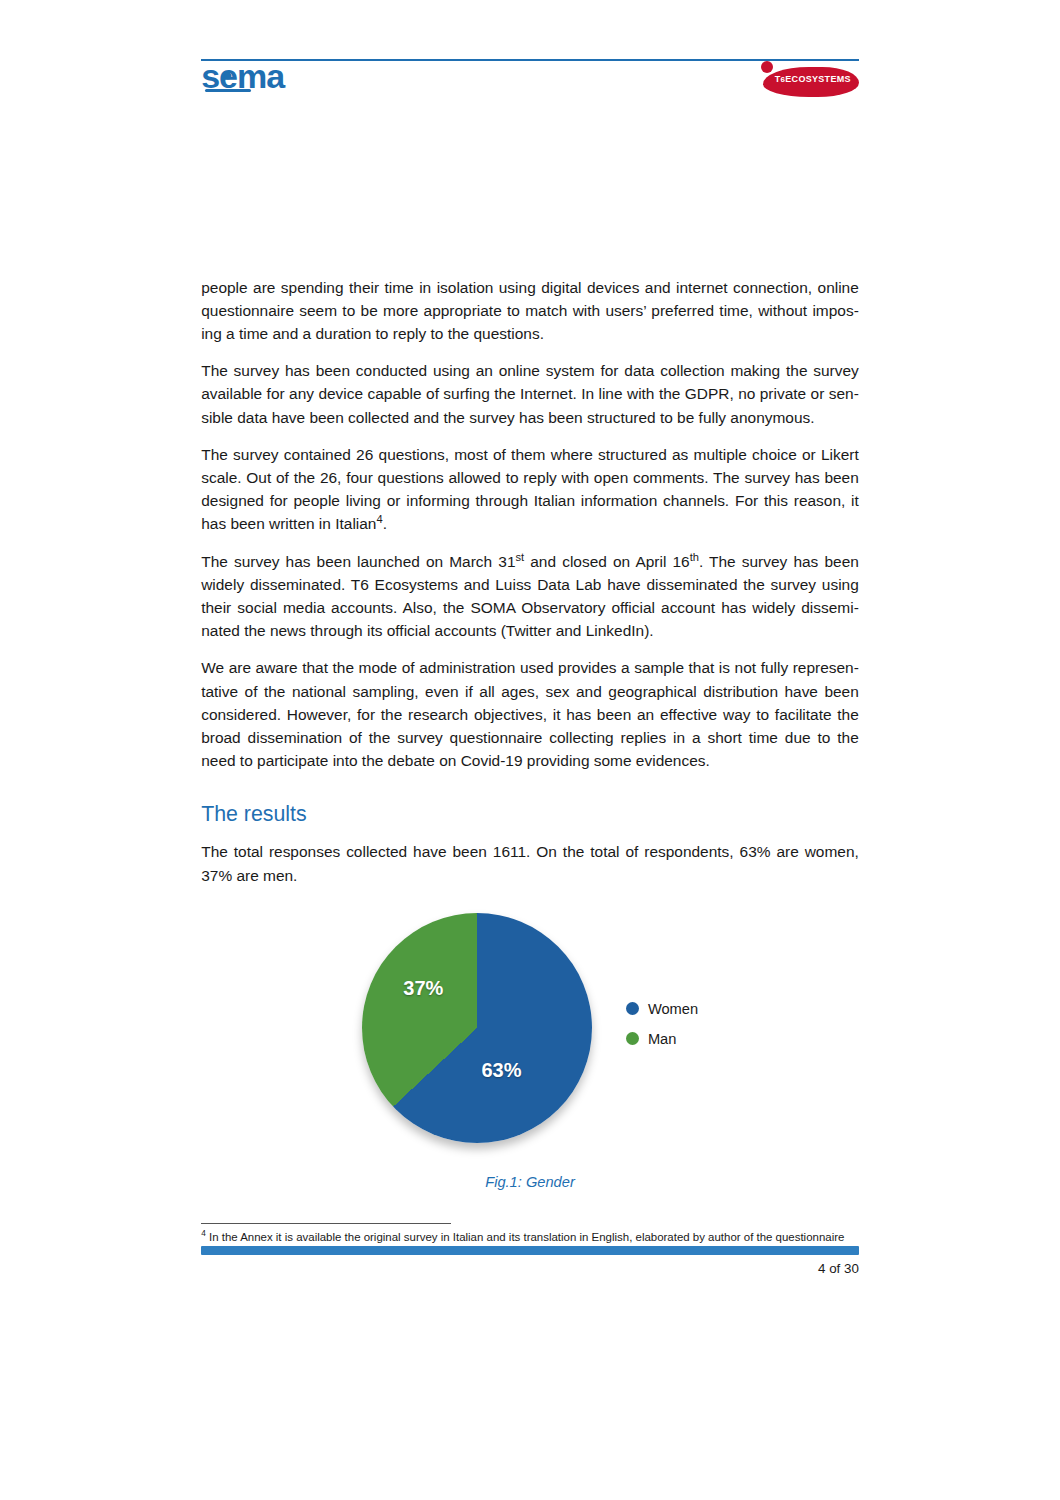sema
T6 ECOSYSTEMS
people are spending their time in isolation using digital devices and internet connection, online questionnaire seem to be more appropriate to match with users’ preferred time, without imposing a time and a duration to reply to the questions.
The survey has been conducted using an online system for data collection making the survey available for any device capable of surfing the Internet. In line with the GDPR, no private or sensible data have been collected and the survey has been structured to be fully anonymous.
The survey contained 26 questions, most of them where structured as multiple choice or Likert scale. Out of the 26, four questions allowed to reply with open comments. The survey has been designed for people living or informing through Italian information channels. For this reason, it has been written in Italian4.
The survey has been launched on March 31st and closed on April 16th. The survey has been widely disseminated. T6 Ecosystems and Luiss Data Lab have disseminated the survey using their social media accounts. Also, the SOMA Observatory official account has widely disseminated the news through its official accounts (Twitter and LinkedIn).
We are aware that the mode of administration used provides a sample that is not fully representative of the national sampling, even if all ages, sex and geographical distribution have been considered. However, for the research objectives, it has been an effective way to facilitate the broad dissemination of the survey questionnaire collecting replies in a short time due to the need to participate into the debate on Covid-19 providing some evidences.
The results
The total responses collected have been 1611. On the total of respondents, 63% are women, 37% are men.
63% 37%
Women
Man
Fig.1: Gender
4 In the Annex it is available the original survey in Italian and its translation in English, elaborated by author of the questionnaire
4 of 30